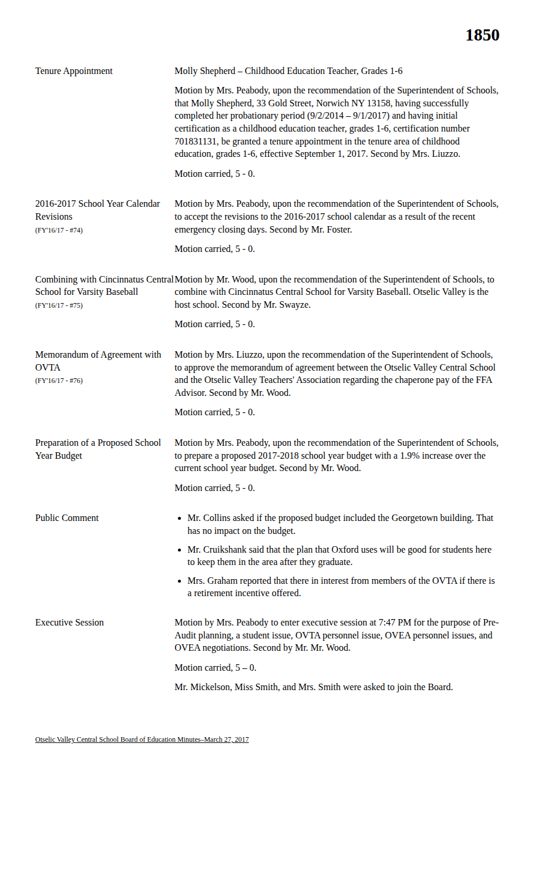1850
| Tenure Appointment | Molly Shepherd – Childhood Education Teacher, Grades 1-6 Motion by Mrs. Peabody, upon the recommendation of the Superintendent of Schools, that Molly Shepherd, 33 Gold Street, Norwich NY 13158, having successfully completed her probationary period (9/2/2014 – 9/1/2017) and having initial certification as a childhood education teacher, grades 1-6, certification number 701831131, be granted a tenure appointment in the tenure area of childhood education, grades 1-6, effective September 1, 2017. Second by Mrs. Liuzzo. Motion carried, 5 - 0. |
| 2016-2017 School Year Calendar Revisions (FY'16/17 - #74) | Motion by Mrs. Peabody, upon the recommendation of the Superintendent of Schools, to accept the revisions to the 2016-2017 school calendar as a result of the recent emergency closing days. Second by Mr. Foster. Motion carried, 5 - 0. |
| Combining with Cincinnatus Central School for Varsity Baseball (FY'16/17 - #75) | Motion by Mr. Wood, upon the recommendation of the Superintendent of Schools, to combine with Cincinnatus Central School for Varsity Baseball. Otselic Valley is the host school. Second by Mr. Swayze. Motion carried, 5 - 0. |
| Memorandum of Agreement with OVTA (FY'16/17 - #76) | Motion by Mrs. Liuzzo, upon the recommendation of the Superintendent of Schools, to approve the memorandum of agreement between the Otselic Valley Central School and the Otselic Valley Teachers' Association regarding the chaperone pay of the FFA Advisor. Second by Mr. Wood. Motion carried, 5 - 0. |
| Preparation of a Proposed School Year Budget | Motion by Mrs. Peabody, upon the recommendation of the Superintendent of Schools, to prepare a proposed 2017-2018 school year budget with a 1.9% increase over the current school year budget. Second by Mr. Wood. Motion carried, 5 - 0. |
| Public Comment | Mr. Collins asked if the proposed budget included the Georgetown building. That has no impact on the budget. Mr. Cruikshank said that the plan that Oxford uses will be good for students here to keep them in the area after they graduate. Mrs. Graham reported that there in interest from members of the OVTA if there is a retirement incentive offered. |
| Executive Session | Motion by Mrs. Peabody to enter executive session at 7:47 PM for the purpose of Pre-Audit planning, a student issue, OVTA personnel issue, OVEA personnel issues, and OVEA negotiations. Second by Mr. Mr. Wood. Motion carried, 5 – 0. Mr. Mickelson, Miss Smith, and Mrs. Smith were asked to join the Board. |
Otselic Valley Central School Board of Education Minutes–March 27, 2017